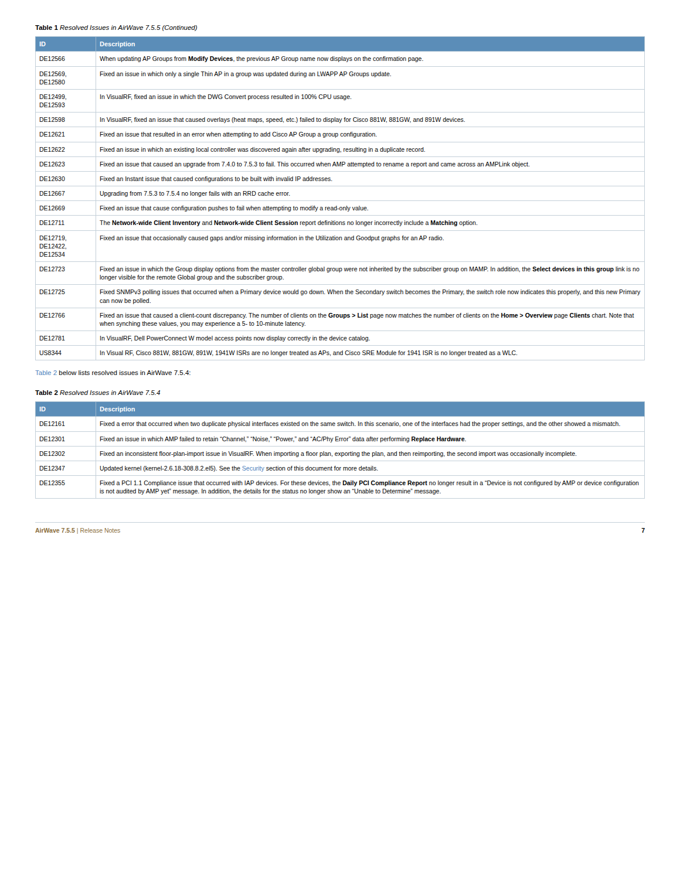Table 1 Resolved Issues in AirWave 7.5.5 (Continued)
| ID | Description |
| --- | --- |
| DE12566 | When updating AP Groups from Modify Devices , the previous AP Group name now displays on the confirmation page. |
| DE12569, DE12580 | Fixed an issue in which only a single Thin AP in a group was updated during an LWAPP AP Groups update. |
| DE12499, DE12593 | In VisualRF, fixed an issue in which the DWG Convert process resulted in 100% CPU usage. |
| DE12598 | In VisualRF, fixed an issue that caused overlays (heat maps, speed, etc.) failed to display for Cisco 881W, 881GW, and 891W devices. |
| DE12621 | Fixed an issue that resulted in an error when attempting to add Cisco AP Group a group configuration. |
| DE12622 | Fixed an issue in which an existing local controller was discovered again after upgrading, resulting in a duplicate record. |
| DE12623 | Fixed an issue that caused an upgrade from 7.4.0 to 7.5.3 to fail. This occurred when AMP attempted to rename a report and came across an AMPLink object. |
| DE12630 | Fixed an Instant issue that caused configurations to be built with invalid IP addresses. |
| DE12667 | Upgrading from 7.5.3 to 7.5.4 no longer fails with an RRD cache error. |
| DE12669 | Fixed an issue that cause configuration pushes to fail when attempting to modify a read-only value. |
| DE12711 | The Network-wide Client Inventory and Network-wide Client Session report definitions no longer incorrectly include a Matching option. |
| DE12719, DE12422, DE12534 | Fixed an issue that occasionally caused gaps and/or missing information in the Utilization and Goodput graphs for an AP radio. |
| DE12723 | Fixed an issue in which the Group display options from the master controller global group were not inherited by the subscriber group on MAMP. In addition, the Select devices in this group link is no longer visible for the remote Global group and the subscriber group. |
| DE12725 | Fixed SNMPv3 polling issues that occurred when a Primary device would go down. When the Secondary switch becomes the Primary, the switch role now indicates this properly, and this new Primary can now be polled. |
| DE12766 | Fixed an issue that caused a client-count discrepancy. The number of clients on the Groups > List page now matches the number of clients on the Home > Overview page Clients chart. Note that when synching these values, you may experience a 5- to 10-minute latency. |
| DE12781 | In VisualRF, Dell PowerConnect W model access points now display correctly in the device catalog. |
| US8344 | In Visual RF, Cisco 881W, 881GW, 891W, 1941W ISRs are no longer treated as APs, and Cisco SRE Module for 1941 ISR is no longer treated as a WLC. |
Table 2 below lists resolved issues in AirWave 7.5.4:
Table 2 Resolved Issues in AirWave 7.5.4
| ID | Description |
| --- | --- |
| DE12161 | Fixed a error that occurred when two duplicate physical interfaces existed on the same switch. In this scenario, one of the interfaces had the proper settings, and the other showed a mismatch. |
| DE12301 | Fixed an issue in which AMP failed to retain “Channel,” “Noise,” “Power,” and “AC/Phy Error” data after performing Replace Hardware . |
| DE12302 | Fixed an inconsistent floor-plan-import issue in VisualRF. When importing a floor plan, exporting the plan, and then reimporting, the second import was occasionally incomplete. |
| DE12347 | Updated kernel (kernel-2.6.18-308.8.2.el5). See the Security section of this document for more details. |
| DE12355 | Fixed a PCI 1.1 Compliance issue that occurred with IAP devices. For these devices, the Daily PCI Compliance Report no longer result in a “Device is not configured by AMP or device configuration is not audited by AMP yet” message. In addition, the details for the status no longer show an “Unable to Determine” message. |
AirWave 7.5.5 | Release Notes
7